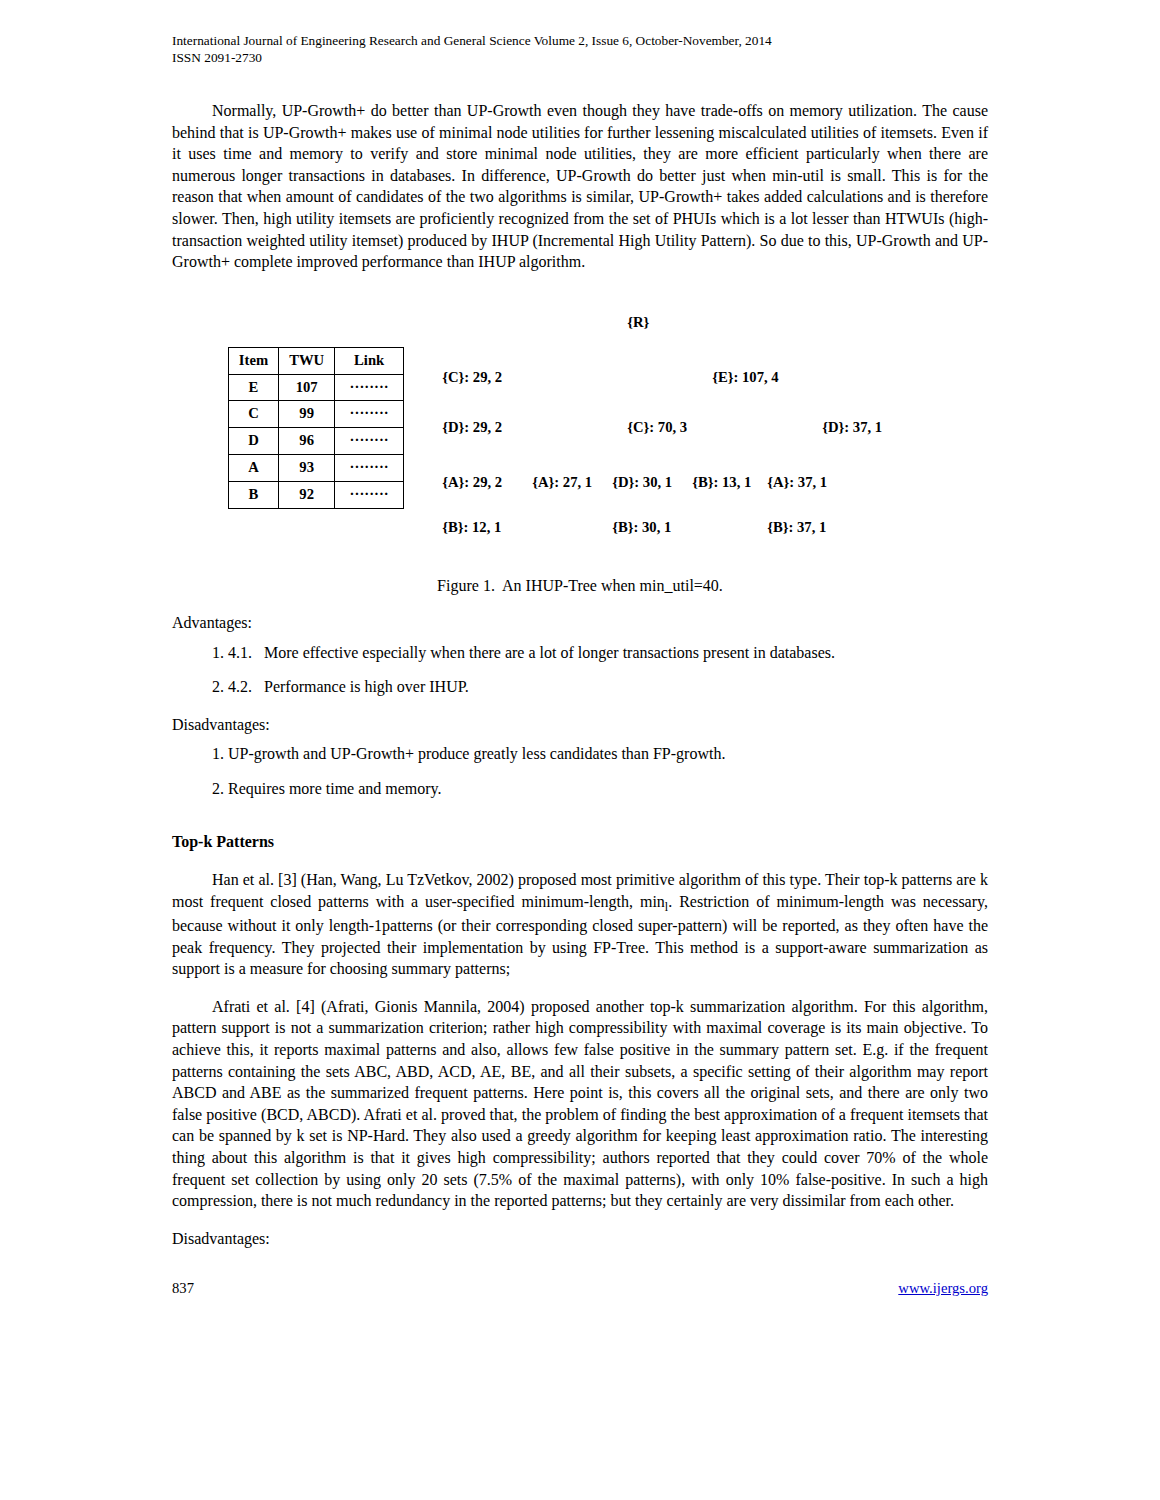International Journal of Engineering Research and General Science Volume 2, Issue 6, October-November, 2014
ISSN 2091-2730
Normally, UP-Growth+ do better than UP-Growth even though they have trade-offs on memory utilization. The cause behind that is UP-Growth+ makes use of minimal node utilities for further lessening miscalculated utilities of itemsets. Even if it uses time and memory to verify and store minimal node utilities, they are more efficient particularly when there are numerous longer transactions in databases. In difference, UP-Growth do better just when min-util is small. This is for the reason that when amount of candidates of the two algorithms is similar, UP-Growth+ takes added calculations and is therefore slower. Then, high utility itemsets are proficiently recognized from the set of PHUIs which is a lot lesser than HTWUIs (high-transaction weighted utility itemset) produced by IHUP (Incremental High Utility Pattern). So due to this, UP-Growth and UP-Growth+ complete improved performance than IHUP algorithm.
| Item | TWU | Link |
| --- | --- | --- |
| E | 107 | ········ |
| C | 99 | ········ |
| D | 96 | ········ |
| A | 93 | ········ |
| B | 92 | ········ |
{R}
{C}: 29, 2
{E}: 107, 4
{D}: 29, 2
{C}: 70, 3
{D}: 37, 1
{A}: 29, 2
{A}: 27, 1
{D}: 30, 1
{B}: 13, 1
{A}: 37, 1
{B}: 12, 1
{B}: 30, 1
{B}: 37, 1
Figure 1. An IHUP-Tree when min_util=40.
Advantages:
4.1. More effective especially when there are a lot of longer transactions present in databases.
4.2. Performance is high over IHUP.
Disadvantages:
UP-growth and UP-Growth+ produce greatly less candidates than FP-growth.
Requires more time and memory.
Top-k Patterns
Han et al. [3] (Han, Wang, Lu TzVetkov, 2002) proposed most primitive algorithm of this type. Their top-k patterns are k most frequent closed patterns with a user-specified minimum-length, minl. Restriction of minimum-length was necessary, because without it only length-1patterns (or their corresponding closed super-pattern) will be reported, as they often have the peak frequency. They projected their implementation by using FP-Tree. This method is a support-aware summarization as support is a measure for choosing summary patterns;
Afrati et al. [4] (Afrati, Gionis Mannila, 2004) proposed another top-k summarization algorithm. For this algorithm, pattern support is not a summarization criterion; rather high compressibility with maximal coverage is its main objective. To achieve this, it reports maximal patterns and also, allows few false positive in the summary pattern set. E.g. if the frequent patterns containing the sets ABC, ABD, ACD, AE, BE, and all their subsets, a specific setting of their algorithm may report ABCD and ABE as the summarized frequent patterns. Here point is, this covers all the original sets, and there are only two false positive (BCD, ABCD). Afrati et al. proved that, the problem of finding the best approximation of a frequent itemsets that can be spanned by k set is NP-Hard. They also used a greedy algorithm for keeping least approximation ratio. The interesting thing about this algorithm is that it gives high compressibility; authors reported that they could cover 70% of the whole frequent set collection by using only 20 sets (7.5% of the maximal patterns), with only 10% false-positive. In such a high compression, there is not much redundancy in the reported patterns; but they certainly are very dissimilar from each other.
Disadvantages:
837 www.ijergs.org